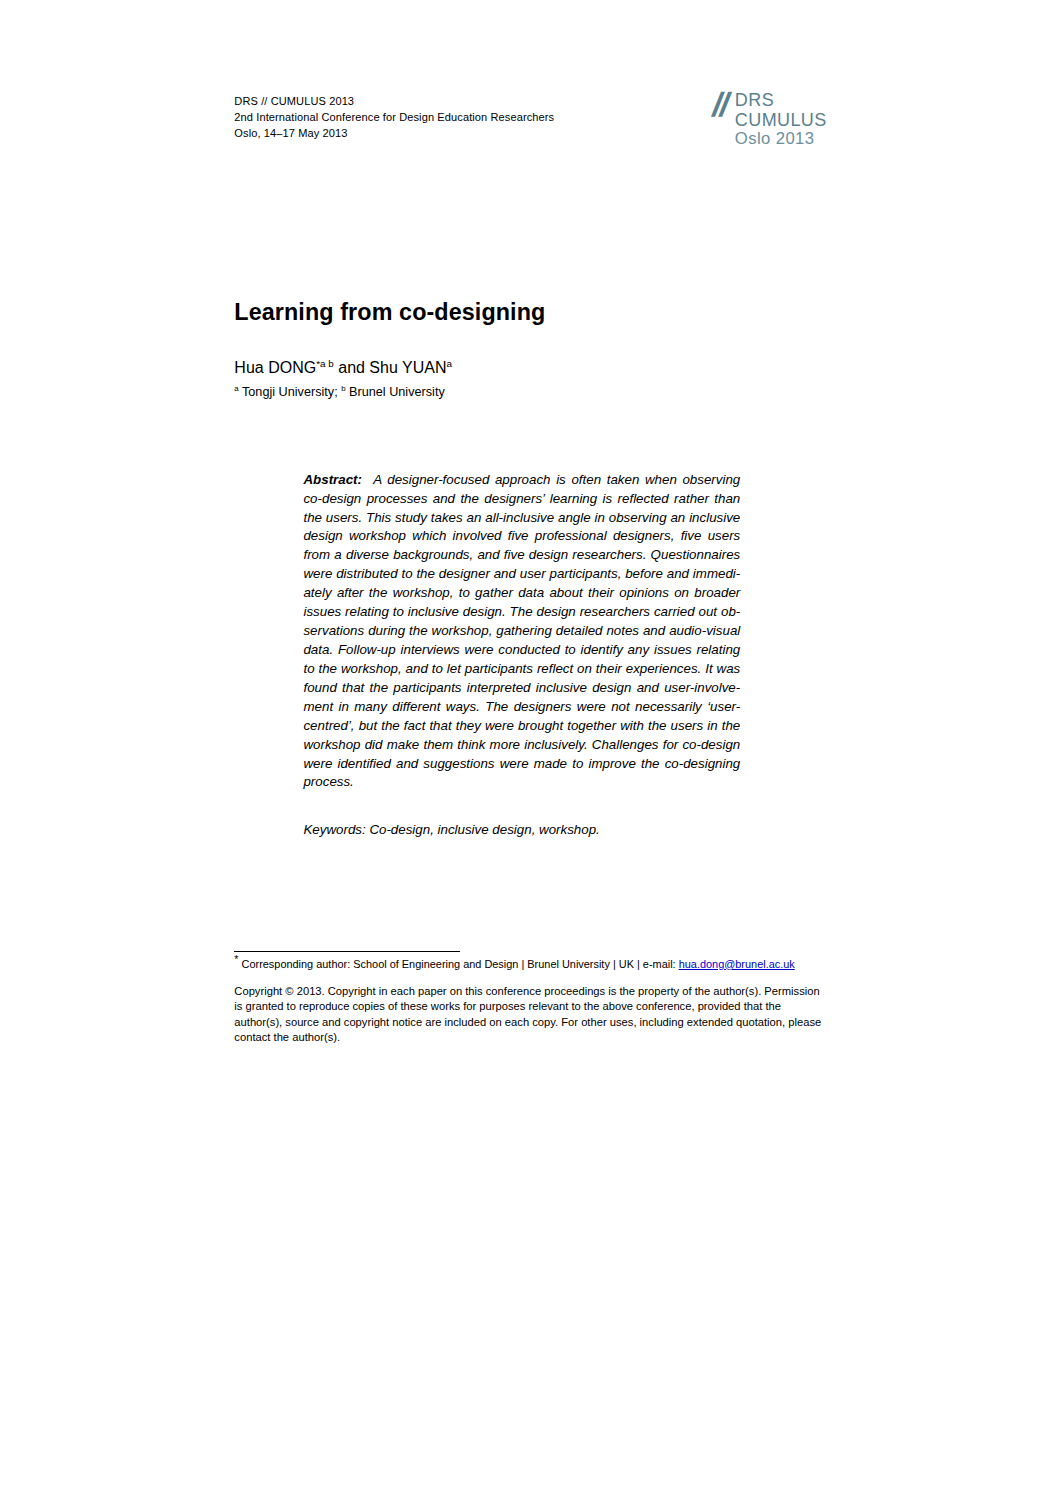DRS // CUMULUS 2013
2nd International Conference for Design Education Researchers
Oslo, 14–17 May 2013
// DRS CUMULUS Oslo 2013
Learning from co-designing
Hua DONG*a b and Shu YUANa
a Tongji University; b Brunel University
Abstract: A designer-focused approach is often taken when observing co-design processes and the designers’ learning is reflected rather than the users. This study takes an all-inclusive angle in observing an inclusive design workshop which involved five professional designers, five users from a diverse backgrounds, and five design researchers. Questionnaires were distributed to the designer and user participants, before and immediately after the workshop, to gather data about their opinions on broader issues relating to inclusive design. The design researchers carried out observations during the workshop, gathering detailed notes and audio-visual data. Follow-up interviews were conducted to identify any issues relating to the workshop, and to let participants reflect on their experiences. It was found that the participants interpreted inclusive design and user-involvement in many different ways. The designers were not necessarily ‘user-centred’, but the fact that they were brought together with the users in the workshop did make them think more inclusively. Challenges for co-design were identified and suggestions were made to improve the co-designing process.
Keywords: Co-design, inclusive design, workshop.
* Corresponding author: School of Engineering and Design | Brunel University | UK | e-mail: hua.dong@brunel.ac.uk
Copyright © 2013. Copyright in each paper on this conference proceedings is the property of the author(s). Permission is granted to reproduce copies of these works for purposes relevant to the above conference, provided that the author(s), source and copyright notice are included on each copy. For other uses, including extended quotation, please contact the author(s).